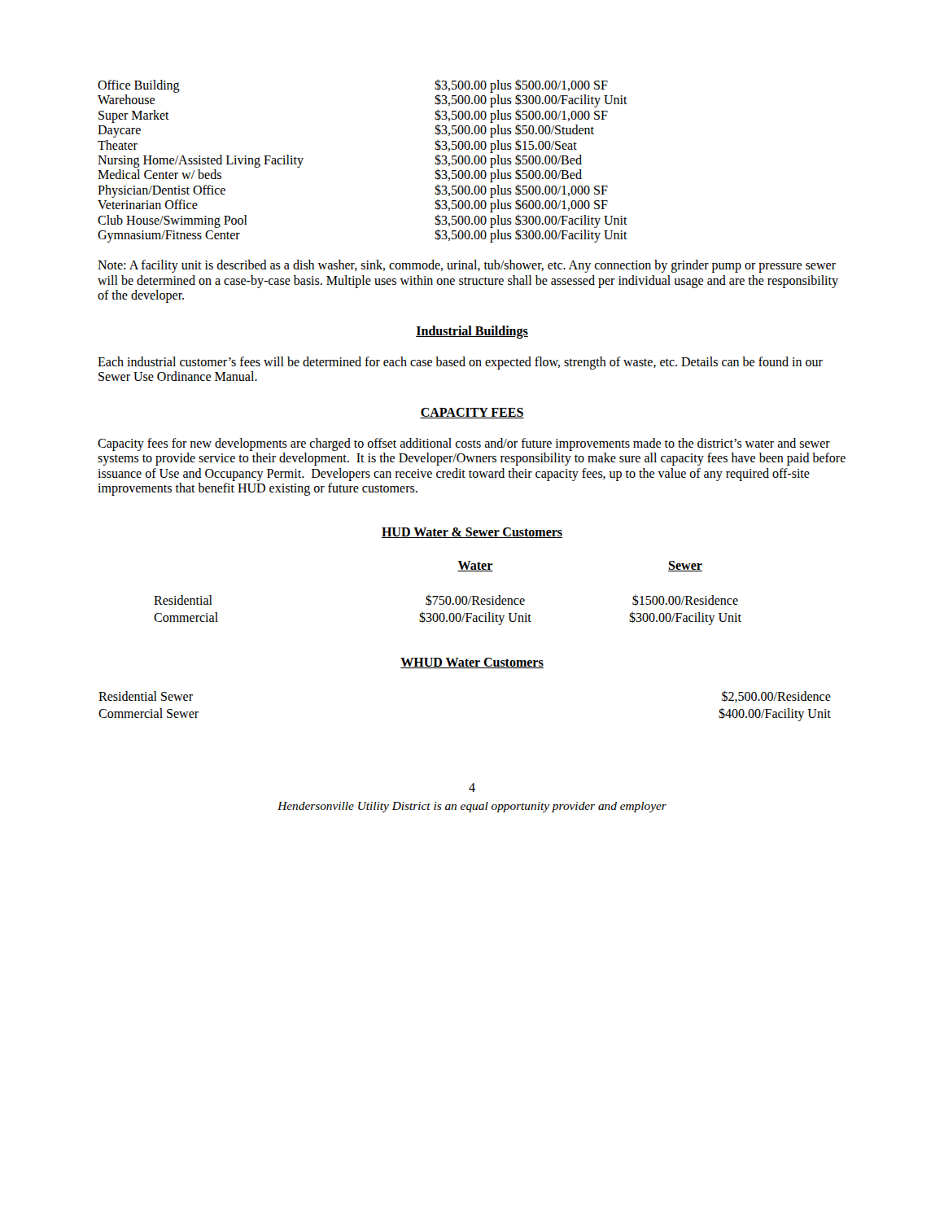| Office Building | $3,500.00 plus $500.00/1,000 SF |
| Warehouse | $3,500.00 plus $300.00/Facility Unit |
| Super Market | $3,500.00 plus $500.00/1,000 SF |
| Daycare | $3,500.00 plus $50.00/Student |
| Theater | $3,500.00 plus $15.00/Seat |
| Nursing Home/Assisted Living Facility | $3,500.00 plus $500.00/Bed |
| Medical Center w/ beds | $3,500.00 plus $500.00/Bed |
| Physician/Dentist Office | $3,500.00 plus $500.00/1,000 SF |
| Veterinarian Office | $3,500.00 plus $600.00/1,000 SF |
| Club House/Swimming Pool | $3,500.00 plus $300.00/Facility Unit |
| Gymnasium/Fitness Center | $3,500.00 plus $300.00/Facility Unit |
Note: A facility unit is described as a dish washer, sink, commode, urinal, tub/shower, etc. Any connection by grinder pump or pressure sewer will be determined on a case-by-case basis. Multiple uses within one structure shall be assessed per individual usage and are the responsibility of the developer.
Industrial Buildings
Each industrial customer’s fees will be determined for each case based on expected flow, strength of waste, etc. Details can be found in our Sewer Use Ordinance Manual.
CAPACITY FEES
Capacity fees for new developments are charged to offset additional costs and/or future improvements made to the district’s water and sewer systems to provide service to their development. It is the Developer/Owners responsibility to make sure all capacity fees have been paid before issuance of Use and Occupancy Permit. Developers can receive credit toward their capacity fees, up to the value of any required off-site improvements that benefit HUD existing or future customers.
HUD Water & Sewer Customers
| | Water | Sewer |
| --- | --- | --- |
| Residential | $750.00/Residence | $1500.00/Residence |
| Commercial | $300.00/Facility Unit | $300.00/Facility Unit |
WHUD Water Customers
| Residential Sewer | $2,500.00/Residence |
| Commercial Sewer | $400.00/Facility Unit |
4
Hendersonville Utility District is an equal opportunity provider and employer